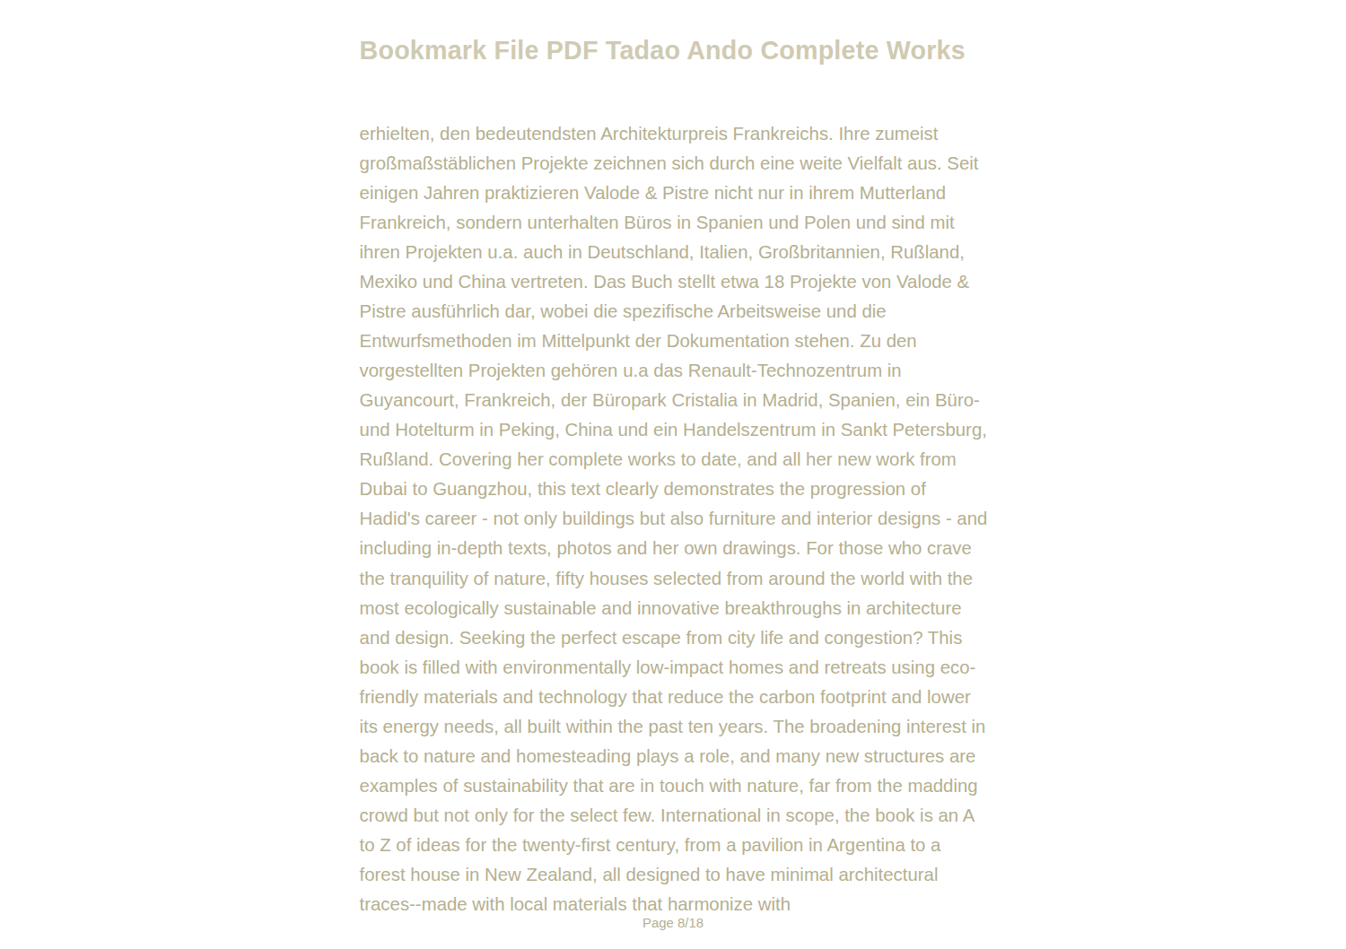Bookmark File PDF Tadao Ando Complete Works
erhielten, den bedeutendsten Architekturpreis Frankreichs. Ihre zumeist großmaßstäblichen Projekte zeichnen sich durch eine weite Vielfalt aus. Seit einigen Jahren praktizieren Valode & Pistre nicht nur in ihrem Mutterland Frankreich, sondern unterhalten Büros in Spanien und Polen und sind mit ihren Projekten u.a. auch in Deutschland, Italien, Großbritannien, Rußland, Mexiko und China vertreten. Das Buch stellt etwa 18 Projekte von Valode & Pistre ausführlich dar, wobei die spezifische Arbeitsweise und die Entwurfsmethoden im Mittelpunkt der Dokumentation stehen. Zu den vorgestellten Projekten gehören u.a das Renault-Technozentrum in Guyancourt, Frankreich, der Büropark Cristalia in Madrid, Spanien, ein Büro- und Hotelturm in Peking, China und ein Handelszentrum in Sankt Petersburg, Rußland. Covering her complete works to date, and all her new work from Dubai to Guangzhou, this text clearly demonstrates the progression of Hadid's career - not only buildings but also furniture and interior designs - and including in-depth texts, photos and her own drawings. For those who crave the tranquility of nature, fifty houses selected from around the world with the most ecologically sustainable and innovative breakthroughs in architecture and design. Seeking the perfect escape from city life and congestion? This book is filled with environmentally low-impact homes and retreats using eco-friendly materials and technology that reduce the carbon footprint and lower its energy needs, all built within the past ten years. The broadening interest in back to nature and homesteading plays a role, and many new structures are examples of sustainability that are in touch with nature, far from the madding crowd but not only for the select few. International in scope, the book is an A to Z of ideas for the twenty-first century, from a pavilion in Argentina to a forest house in New Zealand, all designed to have minimal architectural traces--made with local materials that harmonize with
Page 8/18